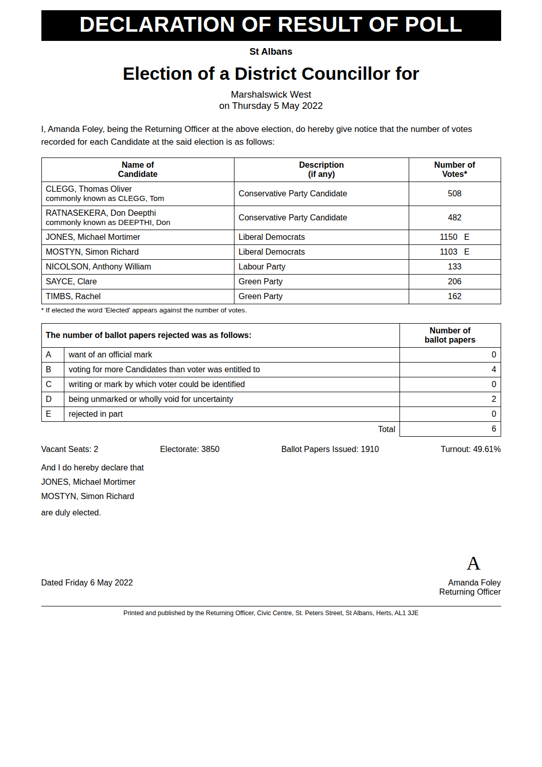DECLARATION OF RESULT OF POLL
St Albans
Election of a District Councillor for
Marshalswick West
on Thursday 5 May 2022
I, Amanda Foley, being the Returning Officer at the above election, do hereby give notice that the number of votes recorded for each Candidate at the said election is as follows:
| Name of Candidate | Description (if any) | Number of Votes* |
| --- | --- | --- |
| CLEGG, Thomas Oliver commonly known as CLEGG, Tom | Conservative Party Candidate | 508 |
| RATNASEKERA, Don Deepthi commonly known as DEEPTHI, Don | Conservative Party Candidate | 482 |
| JONES, Michael Mortimer | Liberal Democrats | 1150 E |
| MOSTYN, Simon Richard | Liberal Democrats | 1103 E |
| NICOLSON, Anthony William | Labour Party | 133 |
| SAYCE, Clare | Green Party | 206 |
| TIMBS, Rachel | Green Party | 162 |
* If elected the word 'Elected' appears against the number of votes.
| The number of ballot papers rejected was as follows: | Number of ballot papers |
| --- | --- |
| A | want of an official mark | 0 |
| B | voting for more Candidates than voter was entitled to | 4 |
| C | writing or mark by which voter could be identified | 0 |
| D | being unmarked or wholly void for uncertainty | 2 |
| E | rejected in part | 0 |
| Total | 6 |
Vacant Seats: 2 Electorate: 3850 Ballot Papers Issued: 1910 Turnout: 49.61%
And I do hereby declare that
JONES, Michael Mortimer
MOSTYN, Simon Richard
are duly elected.
A   
Dated Friday 6 May 2022
Amanda Foley
Returning Officer
Printed and published by the Returning Officer, Civic Centre, St. Peters Street, St Albans, Herts, AL1 3JE